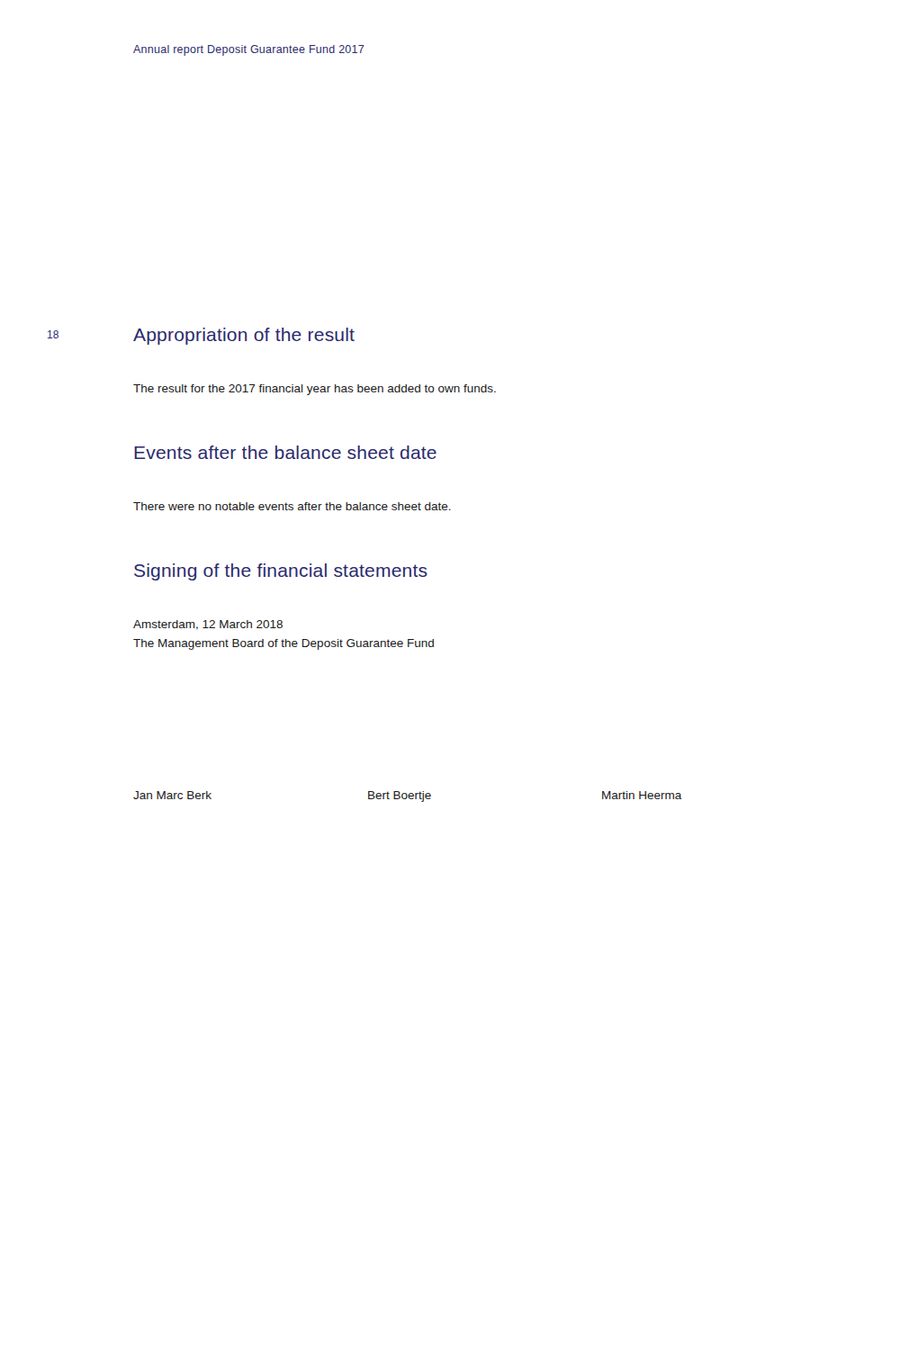Annual report Deposit Guarantee Fund 2017
18
Appropriation of the result
The result for the 2017 financial year has been added to own funds.
Events after the balance sheet date
There were no notable events after the balance sheet date.
Signing of the financial statements
Amsterdam, 12 March 2018
The Management Board of the Deposit Guarantee Fund
Jan Marc Berk
Bert Boertje
Martin Heerma